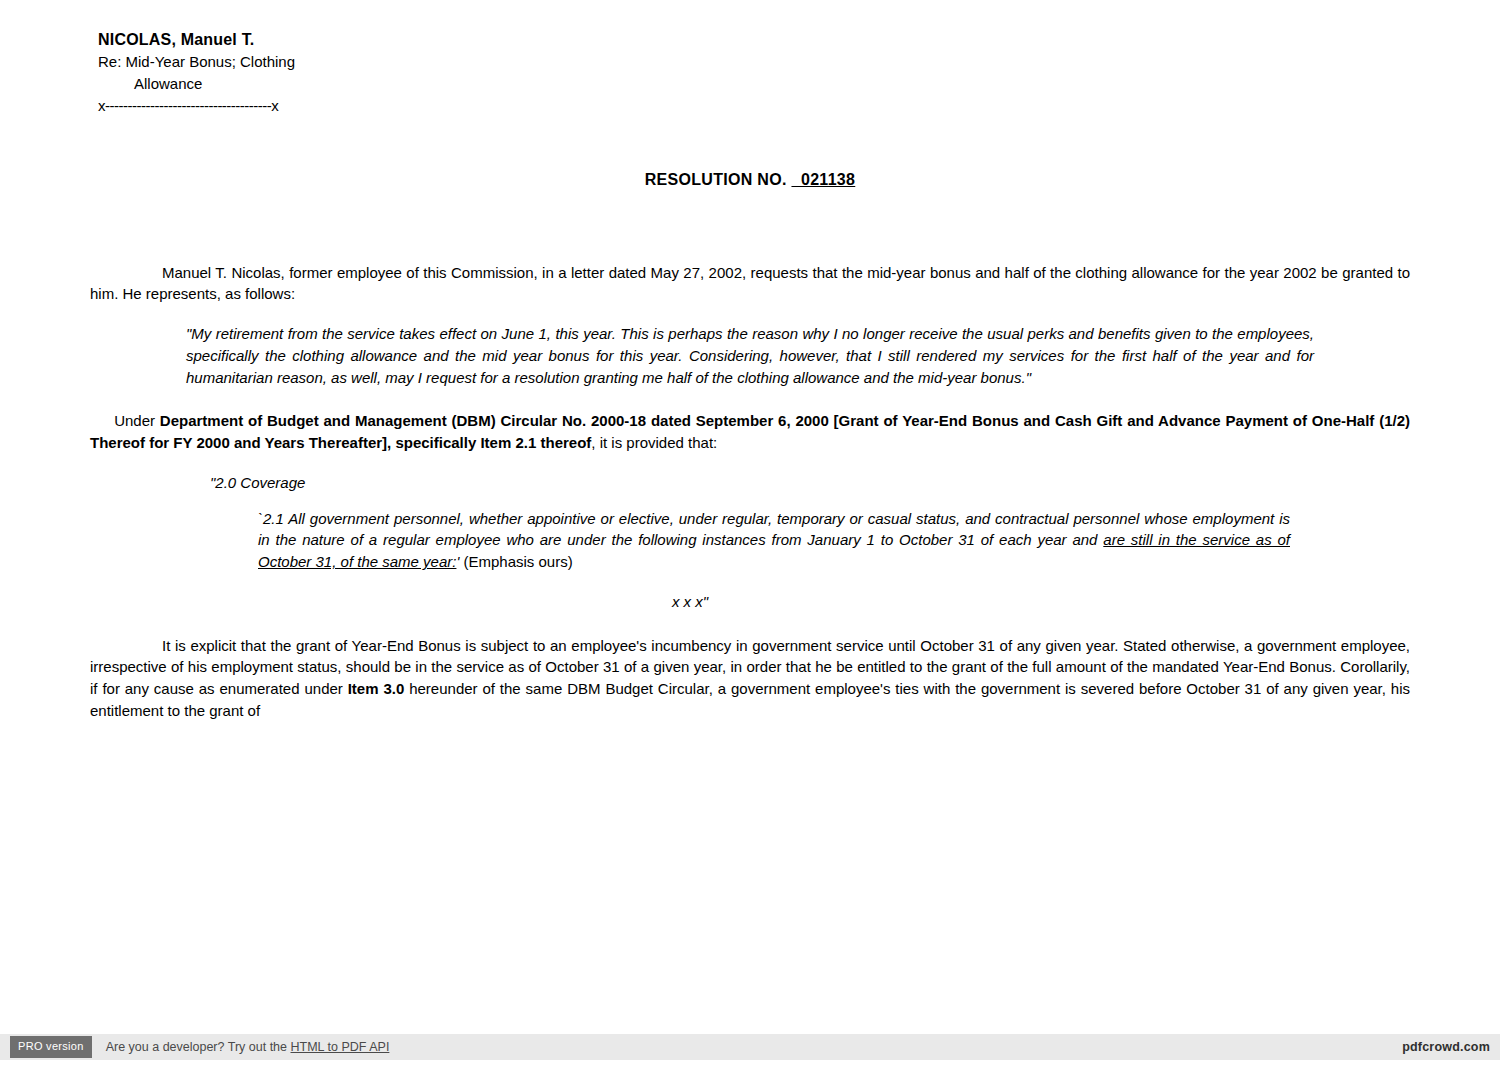NICOLAS, Manuel T.
Re: Mid-Year Bonus; Clothing
Allowance
x-------------------------------------x
RESOLUTION NO. 021138
Manuel T. Nicolas, former employee of this Commission, in a letter dated May 27, 2002, requests that the mid-year bonus and half of the clothing allowance for the year 2002 be granted to him. He represents, as follows:
"My retirement from the service takes effect on June 1, this year. This is perhaps the reason why I no longer receive the usual perks and benefits given to the employees, specifically the clothing allowance and the mid year bonus for this year. Considering, however, that I still rendered my services for the first half of the year and for humanitarian reason, as well, may I request for a resolution granting me half of the clothing allowance and the mid-year bonus."
Under Department of Budget and Management (DBM) Circular No. 2000-18 dated September 6, 2000 [Grant of Year-End Bonus and Cash Gift and Advance Payment of One-Half (1/2) Thereof for FY 2000 and Years Thereafter], specifically Item 2.1 thereof, it is provided that:
"2.0 Coverage
`2.1 All government personnel, whether appointive or elective, under regular, temporary or casual status, and contractual personnel whose employment is in the nature of a regular employee who are under the following instances from January 1 to October 31 of each year and are still in the service as of October 31, of the same year:' (Emphasis ours)
x x x"
It is explicit that the grant of Year-End Bonus is subject to an employee's incumbency in government service until October 31 of any given year. Stated otherwise, a government employee, irrespective of his employment status, should be in the service as of October 31 of a given year, in order that he be entitled to the grant of the full amount of the mandated Year-End Bonus. Corollarily, if for any cause as enumerated under Item 3.0 hereunder of the same DBM Budget Circular, a government employee's ties with the government is severed before October 31 of any given year, his entitlement to the grant of
PRO version Are you a developer? Try out the HTML to PDF API pdfcrowd.com